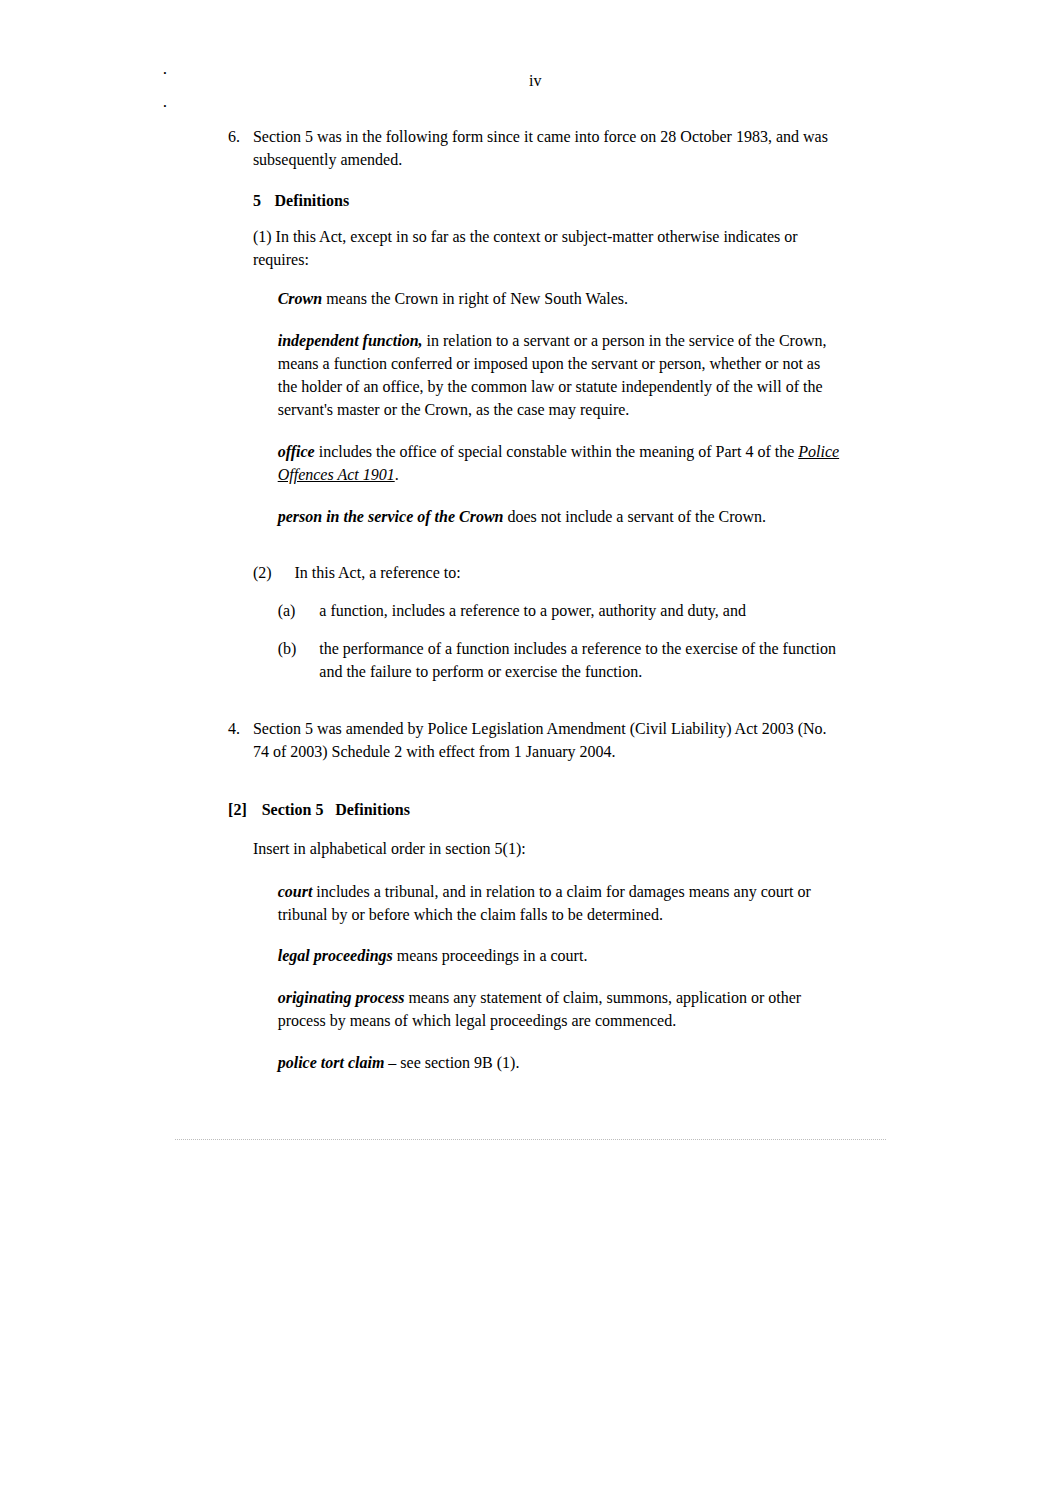.
.
iv
6. Section 5 was in the following form since it came into force on 28 October 1983, and was subsequently amended.
5 Definitions
(1) In this Act, except in so far as the context or subject-matter otherwise indicates or requires:
Crown means the Crown in right of New South Wales.
independent function, in relation to a servant or a person in the service of the Crown, means a function conferred or imposed upon the servant or person, whether or not as the holder of an office, by the common law or statute independently of the will of the servant's master or the Crown, as the case may require.
office includes the office of special constable within the meaning of Part 4 of the Police Offences Act 1901.
person in the service of the Crown does not include a servant of the Crown.
(2) In this Act, a reference to:
(a) a function, includes a reference to a power, authority and duty, and
(b) the performance of a function includes a reference to the exercise of the function and the failure to perform or exercise the function.
4. Section 5 was amended by Police Legislation Amendment (Civil Liability) Act 2003 (No. 74 of 2003) Schedule 2 with effect from 1 January 2004.
[2] Section 5 Definitions
Insert in alphabetical order in section 5(1):
court includes a tribunal, and in relation to a claim for damages means any court or tribunal by or before which the claim falls to be determined.
legal proceedings means proceedings in a court.
originating process means any statement of claim, summons, application or other process by means of which legal proceedings are commenced.
police tort claim – see section 9B (1).